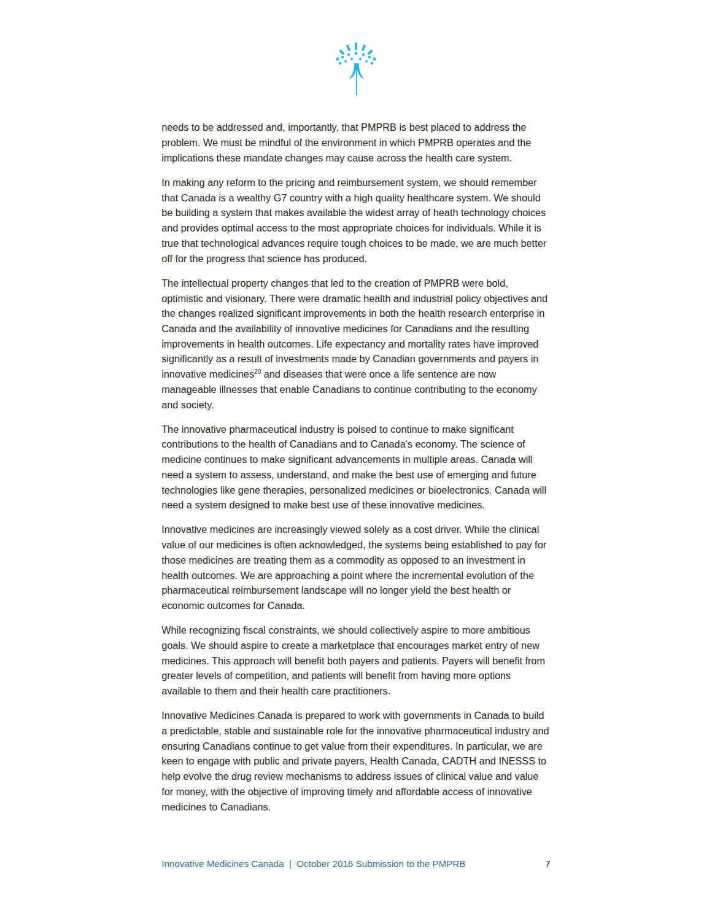needs to be addressed and, importantly, that PMPRB is best placed to address the problem. We must be mindful of the environment in which PMPRB operates and the implications these mandate changes may cause across the health care system.
In making any reform to the pricing and reimbursement system, we should remember that Canada is a wealthy G7 country with a high quality healthcare system. We should be building a system that makes available the widest array of heath technology choices and provides optimal access to the most appropriate choices for individuals. While it is true that technological advances require tough choices to be made, we are much better off for the progress that science has produced.
The intellectual property changes that led to the creation of PMPRB were bold, optimistic and visionary. There were dramatic health and industrial policy objectives and the changes realized significant improvements in both the health research enterprise in Canada and the availability of innovative medicines for Canadians and the resulting improvements in health outcomes. Life expectancy and mortality rates have improved significantly as a result of investments made by Canadian governments and payers in innovative medicines20 and diseases that were once a life sentence are now manageable illnesses that enable Canadians to continue contributing to the economy and society.
The innovative pharmaceutical industry is poised to continue to make significant contributions to the health of Canadians and to Canada's economy. The science of medicine continues to make significant advancements in multiple areas. Canada will need a system to assess, understand, and make the best use of emerging and future technologies like gene therapies, personalized medicines or bioelectronics. Canada will need a system designed to make best use of these innovative medicines.
Innovative medicines are increasingly viewed solely as a cost driver. While the clinical value of our medicines is often acknowledged, the systems being established to pay for those medicines are treating them as a commodity as opposed to an investment in health outcomes. We are approaching a point where the incremental evolution of the pharmaceutical reimbursement landscape will no longer yield the best health or economic outcomes for Canada.
While recognizing fiscal constraints, we should collectively aspire to more ambitious goals. We should aspire to create a marketplace that encourages market entry of new medicines. This approach will benefit both payers and patients. Payers will benefit from greater levels of competition, and patients will benefit from having more options available to them and their health care practitioners.
Innovative Medicines Canada is prepared to work with governments in Canada to build a predictable, stable and sustainable role for the innovative pharmaceutical industry and ensuring Canadians continue to get value from their expenditures. In particular, we are keen to engage with public and private payers, Health Canada, CADTH and INESSS to help evolve the drug review mechanisms to address issues of clinical value and value for money, with the objective of improving timely and affordable access of innovative medicines to Canadians.
Innovative Medicines Canada | October 2016 Submission to the PMPRB
7